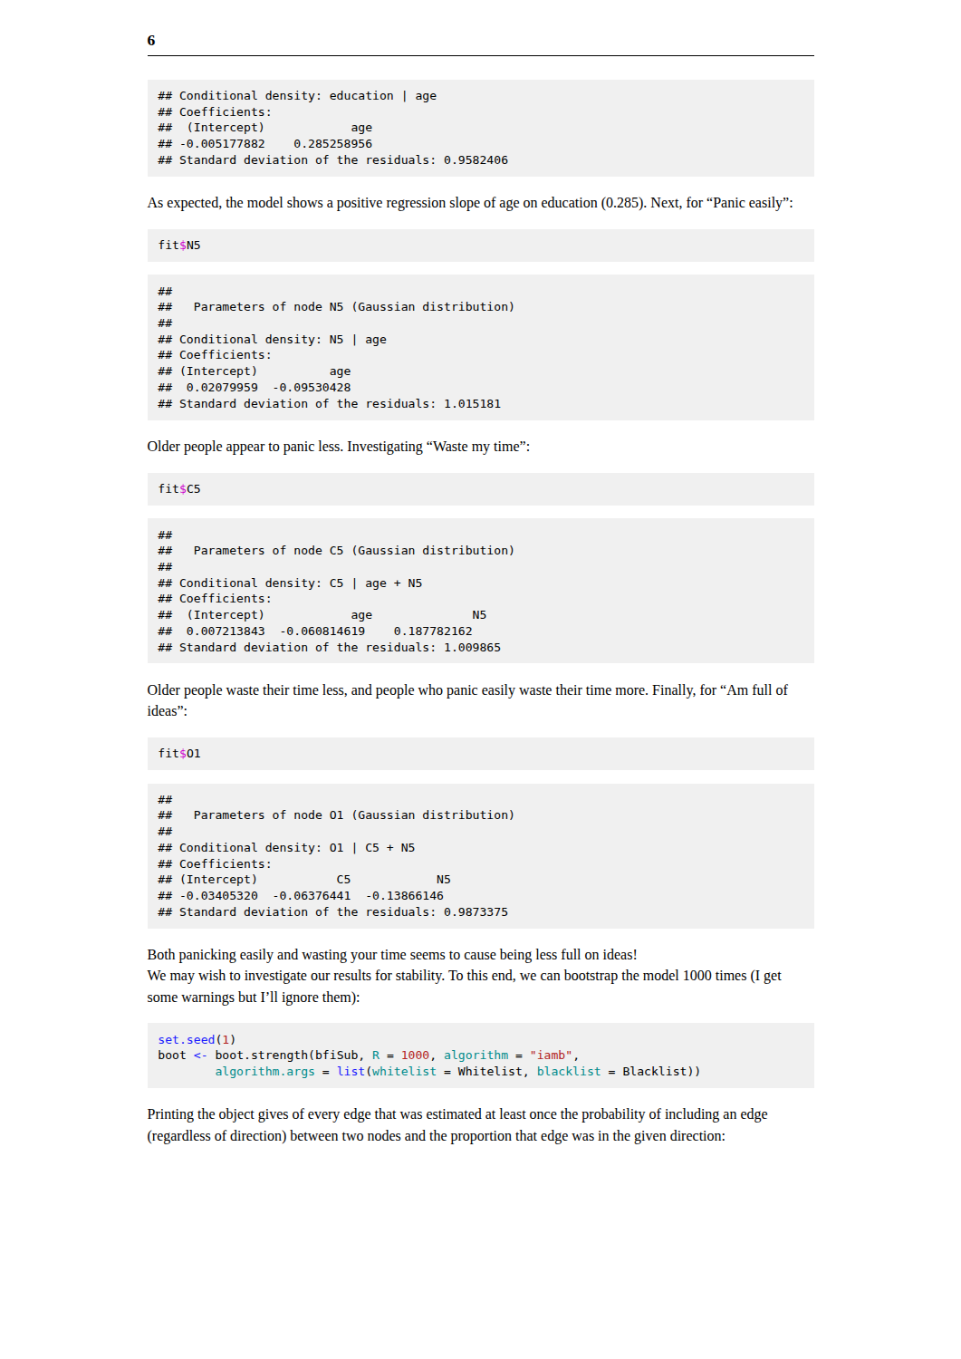6
## Conditional density: education | age
## Coefficients:
##  (Intercept)            age
## -0.005177882    0.285258956
## Standard deviation of the residuals: 0.9582406
As expected, the model shows a positive regression slope of age on education (0.285). Next, for “Panic easily”:
fit$N5
##
##   Parameters of node N5 (Gaussian distribution)
##
## Conditional density: N5 | age
## Coefficients:
## (Intercept)          age
##  0.02079959  -0.09530428
## Standard deviation of the residuals: 1.015181
Older people appear to panic less. Investigating “Waste my time”:
fit$C5
##
##   Parameters of node C5 (Gaussian distribution)
##
## Conditional density: C5 | age + N5
## Coefficients:
##  (Intercept)            age              N5
##  0.007213843  -0.060814619    0.187782162
## Standard deviation of the residuals: 1.009865
Older people waste their time less, and people who panic easily waste their time more. Finally, for “Am full of ideas”:
fit$O1
##
##   Parameters of node O1 (Gaussian distribution)
##
## Conditional density: O1 | C5 + N5
## Coefficients:
## (Intercept)           C5            N5
## -0.03405320  -0.06376441  -0.13866146
## Standard deviation of the residuals: 0.9873375
Both panicking easily and wasting your time seems to cause being less full on ideas!
We may wish to investigate our results for stability. To this end, we can bootstrap the model 1000 times (I get some warnings but I’ll ignore them):
set.seed(1)
boot <- boot.strength(bfiSub, R = 1000, algorithm = "iamb",
        algorithm.args = list(whitelist = Whitelist, blacklist = Blacklist))
Printing the object gives of every edge that was estimated at least once the probability of including an edge (regardless of direction) between two nodes and the proportion that edge was in the given direction: